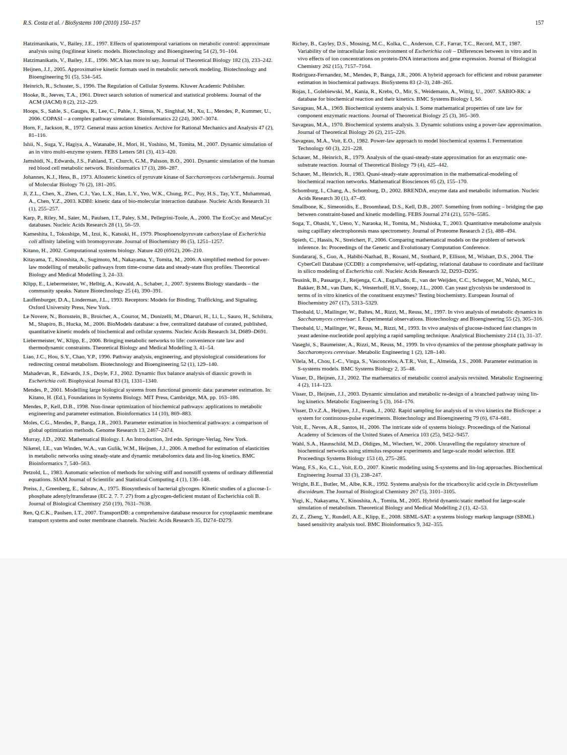R.S. Costa et al. / BioSystems 100 (2010) 150–157 157
Hatzimanikatis, V., Bailey, J.E., 1997. Effects of spatiotemporal variations on metabolic control: approximate analysis using (log)linear kinetic models. Biotechnology and Bioengineering 54 (2), 91–104.
Hatzimanikatis, V., Bailey, J.E., 1996. MCA has more to say. Journal of Theoretical Biology 182 (3), 233–242.
Heijnen, J.J., 2005. Approximative kinetic formats used in metabolic network modeling. Biotechnology and Bioengineering 91 (5), 534–545.
Heinrich, R., Schuster, S., 1996. The Regulation of Cellular Systems. Kluwer Academic Publisher.
Hooke, R., Jeeves, T.A., 1961. Direct search solution of numerical and statistical problems. Journal of the ACM (JACM) 8 (2), 212–229.
Hoops, S., Sahle, S., Gauges, R., Lee, C., Pahle, J., Simus, N., Singhhal, M., Xu, L., Mendes, P., Kummer, U., 2006. COPASI – a complex pathway simulator. Bioinformatics 22 (24), 3067–3074.
Horn, F., Jackson, R., 1972. General mass action kinetics. Archive for Rational Mechanics and Analysis 47 (2), 81–116.
Ishii, N., Suga, Y., Hagiya, A., Watanabe, H., Mori, H., Yoshino, M., Tomita, M., 2007. Dynamic simulation of an in vitro multi-enzyme system. FEBS Letters 581 (3), 413–420.
Jamshidi, N., Edwards, J.S., Fahland, T., Church, G.M., Palsson, B.O., 2001. Dynamic simulation of the human red blood cell metabolic network. Bioinformatics 17 (3), 286–287.
Johannes, K.J., Hess, B., 1973. Allosteric kinetics of pyruvate kinase of Saccharomyces carlsbergensis. Journal of Molecular Biology 76 (2), 181–205.
Ji, Z.L., Chen, X., Zhen, C.J., Yao, L.X., Han, L.Y., Yeo, W.K., Chung, P.C., Puy, H.S., Tay, Y.T., Muhammad, A., Chen, Y.Z., 2003. KDBI: kinetic data of bio-molecular interaction database. Nucleic Acids Research 31 (1), 255–257.
Karp, P., Riley, M., Saier, M., Paulsen, I.T., Paley, S.M., Pellegrini-Toole, A., 2000. The EcoCyc and MetaCyc databases. Nucleic Acids Research 28 (1), 56–59.
Kameshita, I., Tokushige, M., Izui, K., Katsuki, H., 1979. Phosphoenolpyruvate carboxylase of Escherichia coli affinity labeling with bromopyruvate. Journal of Biochemistry 86 (5), 1251–1257.
Kitano, H., 2002. Computational systems biology. Nature 420 (6912), 206–210.
Kitayama, T., Kinoshita, A., Sugimoto, M., Nakayama, Y., Tomita, M., 2006. A simplified method for power-law modelling of metabolic pathways from time-course data and steady-state flux profiles. Theoretical Biology and Medical Modelling 3, 24–33.
Klipp, E., Liebermeister, W., Helbig, A., Kowald, A., Schaber, J., 2007. Systems Biology standards – the community speaks. Nature Biotechnology 25 (4), 390–391.
Lauffenburger, D.A., Linderman, J.L., 1993. Receptors: Models for Binding, Trafficking, and Signaling. Oxford University Press, New York.
Le Novere, N., Bornstein, B., Broicher, A., Courtot, M., Donizelli, M., Dharuri, H., Li, L., Sauro, H., Schilstra, M., Shapiro, B., Hucka, M., 2006. BioModels database: a free, centralized database of curated, published, quantitative kinetic models of biochemical and cellular systems. Nucleic Acids Research 34, D689–D691.
Liebermeister, W., Klipp, E., 2006. Bringing metabolic networks to life: convenience rate law and thermodynamic constraints. Theoretical Biology and Medical Modelling 3, 41–54.
Liao, J.C., Hou, S.Y., Chao, Y.P., 1996. Pathway analysis, engineering, and physiological considerations for redirecting central metabolism. Biotechnology and Bioengineering 52 (1), 129–140.
Mahadevan, R., Edwards, J.S., Doyle, F.J., 2002. Dynamic flux balance analysis of diauxic growth in Escherichia coli. Biophysical Journal 83 (3), 1331–1340.
Mendes, P., 2001. Modelling large biological systems from functional genomic data: parameter estimation. In: Kitano, H. (Ed.), Foundations in Systems Biology. MIT Press, Cambridge, MA, pp. 163–186.
Mendes, P., Kell, D.B., 1998. Non-linear optimization of biochemical pathways: applications to metabolic engineering and parameter estimation. Bioinformatics 14 (10), 869–883.
Moles, C.G., Mendes, P., Banga, J.R., 2003. Parameter estimation in biochemical pathways: a comparison of global optimization methods. Genome Research 13, 2467–2474.
Murray, J.D., 2002. Mathematical Biology. I. An Introduction, 3rd edn. Springer-Verlag, New York.
Nikerel, I.E., van Winden, W.A., van Gulik, W.M., Heijnen, J.J., 2006. A method for estimation of elasticities in metabolic networks using steady-state and dynamic metabolomics data and lin-log kinetics. BMC Bioinformatics 7, 540–563.
Petzold, L., 1983. Automatic selection of methods for solving stiff and nonstiff systems of ordinary differential equations. SIAM Journal of Scientific and Statistical Computing 4 (1), 136–148.
Preiss, J., Greenberg, E., Sabraw, A., 1975. Biosynthesis of bacterial glycogen. Kinetic studies of a glucose-1-phosphate adenylyltransferase (EC 2. 7. 7. 27) from a glycogen-deficient mutant of Escherichia coli B. Journal of Biological Chemistry 250 (19), 7631–7638.
Ren, Q.C.K., Paulsen, I.T., 2007. TransportDB: a comprehensive database resource for cytoplasmic membrane transport systems and outer membrane channels. Nucleic Acids Research 35, D274–D279.
Richey, B., Cayley, D.S., Mossing, M.C., Kolka, C., Anderson, C.F., Farrar, T.C., Record, M.T., 1987. Variability of the intracellular Ionic environment of Escherichia coli – Differences between in vitro and in vivo effects of ion concentrations on protein-DNA interactions and gene expression. Journal of Biological Chemistry 262 (15), 7157–7164.
Rodriguez-Fernandez, M., Mendes, P., Banga, J.R., 2006. A hybrid approach for efficient and robust parameter estimation in biochemical pathways. BioSystems 83 (2–3), 248–265.
Rojas, I., Golebiewski, M., Kania, R., Krebs, O., Mir, S., Weidemann, A., Wittig, U., 2007. SABIO-RK: a database for biochemical reaction and their kinetics. BMC Systems Biology I, S6.
Savageau, M.A., 1969. Biochemical systems analysis. I. Some mathematical properties of rate law for component enzymatic reactions. Journal of Theoretical Biology 25 (3), 365–369.
Savageau, M.A., 1970. Biochemical systems analysis. 3. Dynamic solutions using a power-law approximation. Journal of Theoretical Biology 26 (2), 215–226.
Savageau, M.A., Voit, E.O., 1982. Power-law approach to model biochemical systems I. Fermentation Technology 60 (3), 221–228.
Schauer, M., Heinrich, R., 1979. Analysis of the quasi-steady-state approximation for an enzymatic one-substrate reaction. Journal of Theoretical Biology 79 (4), 425–442.
Schauer, M., Heinrich, R., 1983. Quasi-steady-state approximation in the mathematical-modeling of biochemical reaction networks. Mathematical Biosciences 65 (2), 155–170.
Schomburg, I., Chang, A., Schomburg, D., 2002. BRENDA, enzyme data and metabolic information. Nucleic Acids Research 30 (1), 47–49.
Smallbone, K., Simeonidis, E., Broomhead, D.S., Kell, D.B., 2007. Something from nothing – bridging the gap between constraint-based and kinetic modelling. FEBS Journal 274 (21), 5576–5585.
Soga, T., Ohashi, Y., Ueno, Y., Naraoka, H., Tomita, M., Nishioka, T., 2003. Quantitative metabolome analysis using capillary electrophoresis mass spectrometry. Journal of Proteome Research 2 (5), 488–494.
Spieth, C., Hassis, N., Streichert, F., 2006. Comparing mathematical models on the problem of network inference. In: Proceedings of the Genetic and Evolutionary Computation Conference.
Sundararaj, S., Guo, A., Habibi-Nazhad, B., Rouani, M., Stothard, P., Ellison, M., Wishart, D.S., 2004. The CyberCell Database (CCDB): a comprehensive, self-updating, relational database to coordinate and facilitate in silico modeling of Escherichia coli. Nucleic Acids Research 32, D293–D295.
Teusink, B., Passarge, J., Reijenga, C.A., Esgalhado, E., van der Weijden, C.C., Schepper, M., Walsh, M.C., Bakker, B.M., van Dam, K., Westerhoff, H.V., Snoep, J.L., 2000. Can yeast glycolysis be understood in terms of in vitro kinetics of the constituent enzymes? Testing biochemistry. European Journal of Biochemistry 267 (17), 5313–5329.
Theobald, U., Mailinger, W., Baltes, M., Rizzi, M., Reuss, M., 1997. In vivo analysis of metabolic dynamics in Saccharomyces cerevisae: I. Experimental observations. Biotechnology and Bioengineering 55 (2), 305–316.
Theobald, U., Mailinger, W., Reuss, M., Rizzi, M., 1993. In vivo analysis of glucose-induced fast changes in yeast adenine-nucleotide pool applying a rapid sampling technique. Analytical Biochemistry 214 (1), 31–37.
Vaseghi, S., Baumeister, A., Rizzi, M., Reuss, M., 1999. In vivo dynamics of the pentose phosphate pathway in Saccharomyces cerevisae. Metabolic Engineering 1 (2), 128–140.
Vilela, M., Chou, I.-C., Vinga, S., Vasconcelos, A.T.R., Voit, E., Almeida, J.S., 2008. Parameter estimation in S-systems models. BMC Systems Biology 2, 35–48.
Visser, D., Heijnen, J.J., 2002. The mathematics of metabolic control analysis revisited. Metabolic Engineering 4 (2), 114–123.
Visser, D., Heijnen, J.J., 2003. Dynamic simulation and metabolic re-design of a branched pathway using lin-log kinetics. Metabolic Engineering 5 (3), 164–176.
Visser, D.v.Z.A., Heijnen, J.J., Frank, J., 2002. Rapid sampling for analysis of in vivo kinetics the BioScope: a system for continuous-pulse experiments. Biotechnology and Bioengineering 79 (6), 674–681.
Voit, E., Neves, A.R., Santos, H., 2006. The intricate side of systems biology. Proceedings of the National Academy of Sciences of the United States of America 103 (25), 9452–9457.
Wahl, S.A., Haunschild, M.D., Oldiges, M., Wiechert, W., 2006. Unravelling the regulatory structure of biochemical networks using stimulus response experiments and large-scale model selection. IEE Proceedings Systems Biology 153 (4), 275–285.
Wang, F.S., Ko, C.L., Voit, E.O., 2007. Kinetic modeling using S-systems and lin-log approaches. Biochemical Engineering Journal 33 (3), 238–247.
Wright, B.E., Butler, M., Albe, K.R., 1992. Systems analysis for the tricarboxylic acid cycle in Dictyostelium discoideum. The Journal of Biological Chemistry 267 (5), 3101–3105.
Yugi, K., Nakayama, Y., Kinoshita, A., Tomita, M., 2005. Hybrid dynamic/static method for large-scale simulation of metabolism. Theoretical Biology and Medical Modelling 2 (1), 42–53.
Zi, Z., Zheng, Y., Rundell, A.E., Klipp, E., 2008. SBML-SAT: a systems biology markup language (SBML) based sensitivity analysis tool. BMC Bioinformatics 9, 342–355.